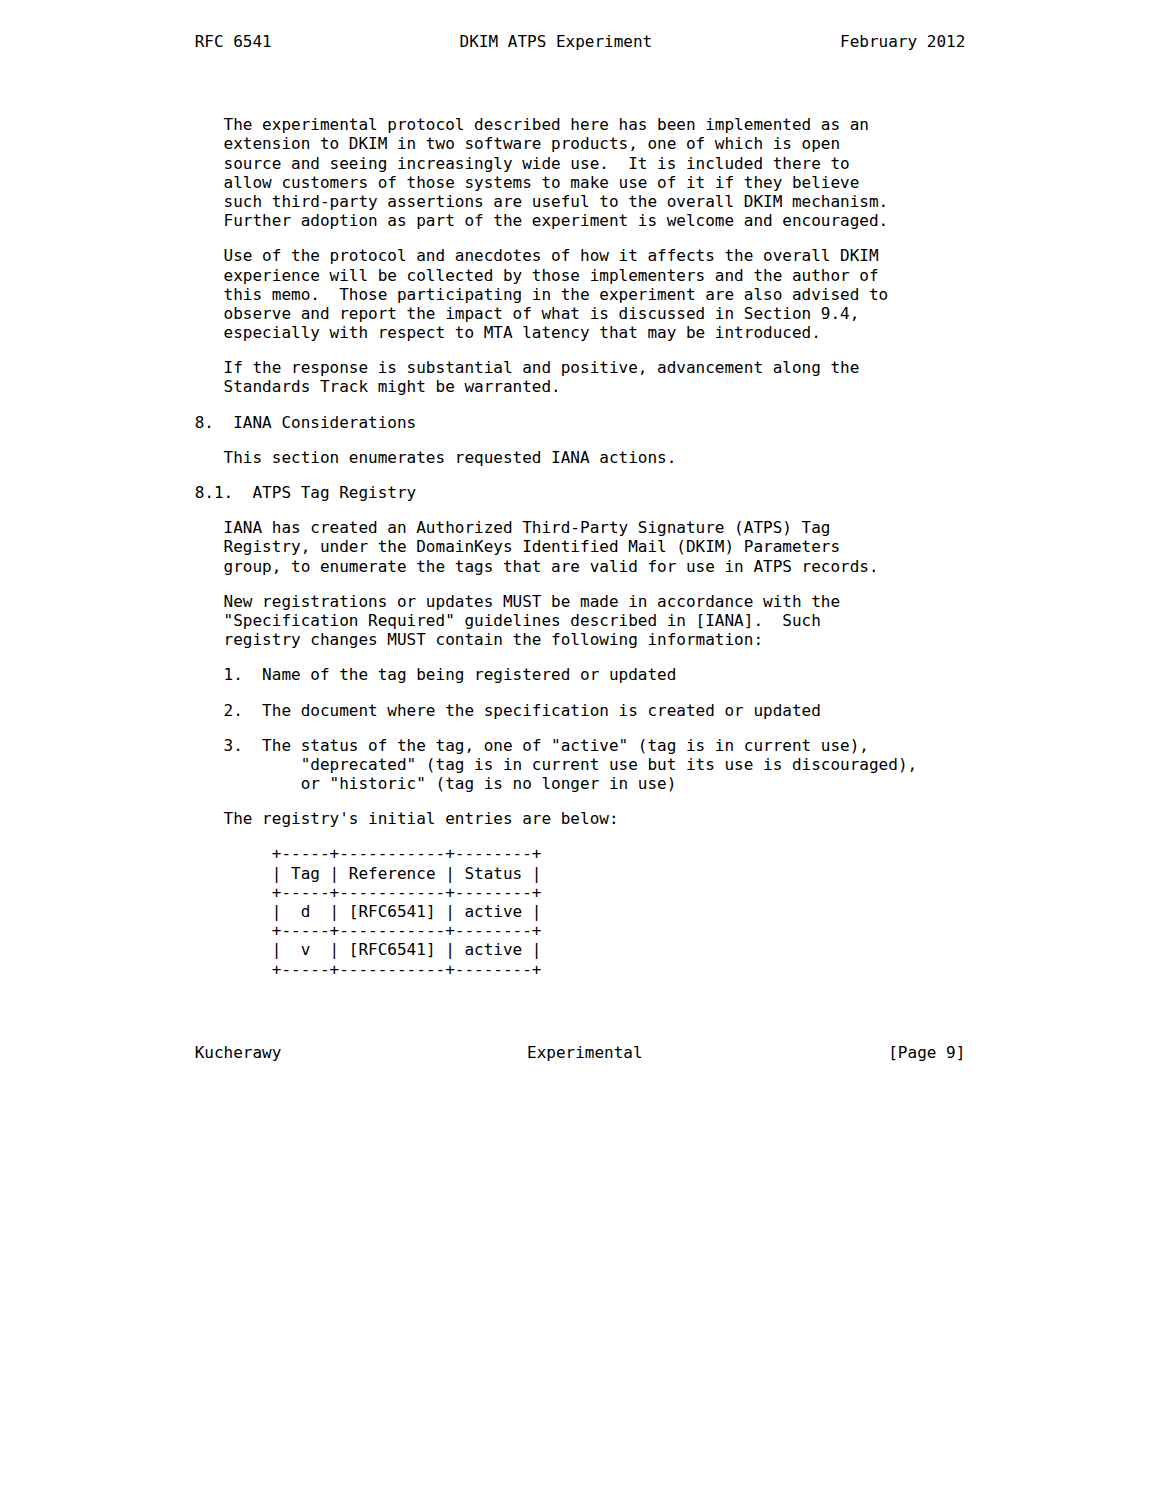RFC 6541 DKIM ATPS Experiment February 2012
The experimental protocol described here has been implemented as an extension to DKIM in two software products, one of which is open source and seeing increasingly wide use. It is included there to allow customers of those systems to make use of it if they believe such third-party assertions are useful to the overall DKIM mechanism. Further adoption as part of the experiment is welcome and encouraged.
Use of the protocol and anecdotes of how it affects the overall DKIM experience will be collected by those implementers and the author of this memo. Those participating in the experiment are also advised to observe and report the impact of what is discussed in Section 9.4, especially with respect to MTA latency that may be introduced.
If the response is substantial and positive, advancement along the Standards Track might be warranted.
8. IANA Considerations
This section enumerates requested IANA actions.
8.1. ATPS Tag Registry
IANA has created an Authorized Third-Party Signature (ATPS) Tag Registry, under the DomainKeys Identified Mail (DKIM) Parameters group, to enumerate the tags that are valid for use in ATPS records.
New registrations or updates MUST be made in accordance with the "Specification Required" guidelines described in [IANA]. Such registry changes MUST contain the following information:
1. Name of the tag being registered or updated
2. The document where the specification is created or updated
3. The status of the tag, one of "active" (tag is in current use), "deprecated" (tag is in current use but its use is discouraged), or "historic" (tag is no longer in use)
The registry's initial entries are below:
+-----+-----------+--------+
| Tag | Reference | Status |
+-----+-----------+--------+
|  d  | [RFC6541] | active |
+-----+-----------+--------+
|  v  | [RFC6541] | active |
+-----+-----------+--------+
Kucherawy Experimental [Page 9]